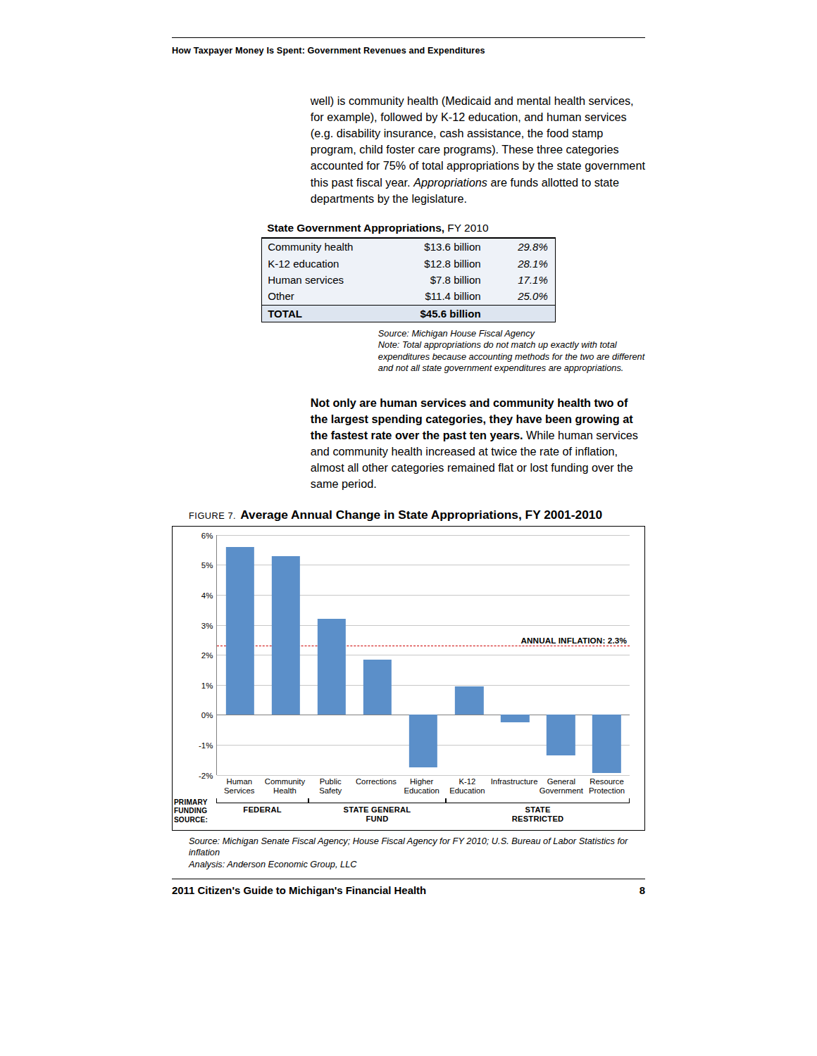How Taxpayer Money Is Spent: Government Revenues and Expenditures
well) is community health (Medicaid and mental health services, for example), followed by K-12 education, and human services (e.g. disability insurance, cash assistance, the food stamp program, child foster care programs). These three categories accounted for 75% of total appropriations by the state government this past fiscal year. Appropriations are funds allotted to state departments by the legislature.
State Government Appropriations, FY 2010
| Community health | $13.6 billion | 29.8% |
| K-12 education | $12.8 billion | 28.1% |
| Human services | $7.8 billion | 17.1% |
| Other | $11.4 billion | 25.0% |
| TOTAL | $45.6 billion | |
Source: Michigan House Fiscal Agency
Note: Total appropriations do not match up exactly with total expenditures because accounting methods for the two are different and not all state government expenditures are appropriations.
Not only are human services and community health two of the largest spending categories, they have been growing at the fastest rate over the past ten years. While human services and community health increased at twice the rate of inflation, almost all other categories remained flat or lost funding over the same period.
FIGURE 7. Average Annual Change in State Appropriations, FY 2001-2010
6%
5%
4%
3%
2%
1%
0%
-1%
-2%
ANNUAL INFLATION: 2.3%
Human Services
Community
Health
Public Safety
Corrections
Higher Education
K-12 Education
Infrastructure
General
Government
Resource
Protection
PRIMARY
FUNDING
SOURCE:
FEDERAL
STATE GENERAL
FUND
STATE
RESTRICTED
Source: Michigan Senate Fiscal Agency; House Fiscal Agency for FY 2010; U.S. Bureau of Labor Statistics for inflation
Analysis: Anderson Economic Group, LLC
2011 Citizen's Guide to Michigan's Financial Health 8